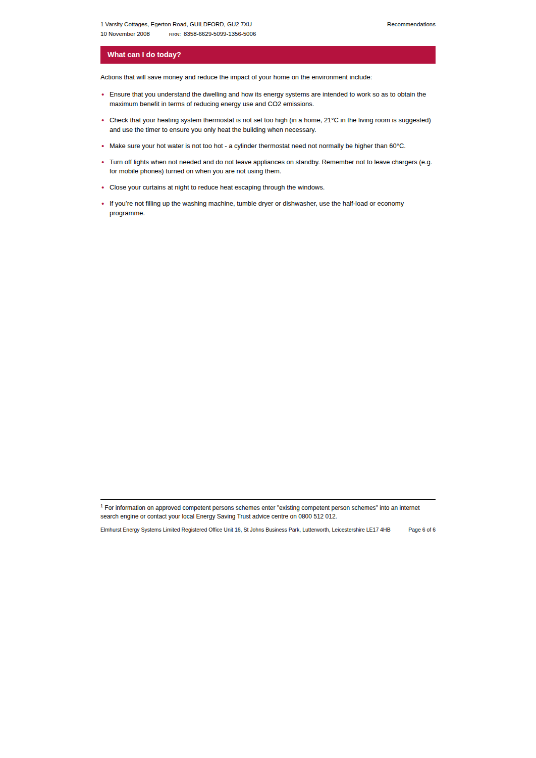1 Varsity Cottages, Egerton Road, GUILDFORD, GU2 7XU 10 November 2008RRN: 8358-6629-5099-1356-5006
Recommendations
What can I do today?
Actions that will save money and reduce the impact of your home on the environment include:
Ensure that you understand the dwelling and how its energy systems are intended to work so as to obtain the maximum benefit in terms of reducing energy use and CO2 emissions.
Check that your heating system thermostat is not set too high (in a home, 21°C in the living room is suggested) and use the timer to ensure you only heat the building when necessary.
Make sure your hot water is not too hot - a cylinder thermostat need not normally be higher than 60°C.
Turn off lights when not needed and do not leave appliances on standby. Remember not to leave chargers (e.g. for mobile phones) turned on when you are not using them.
Close your curtains at night to reduce heat escaping through the windows.
If you’re not filling up the washing machine, tumble dryer or dishwasher, use the half-load or economy programme.
1 For information on approved competent persons schemes enter "existing competent person schemes" into an internet search engine or contact your local Energy Saving Trust advice centre on 0800 512 012.
Elmhurst Energy Systems Limited Registered Office Unit 16, St Johns Business Park, Lutterworth, Leicestershire LE17 4HB Page 6 of 6